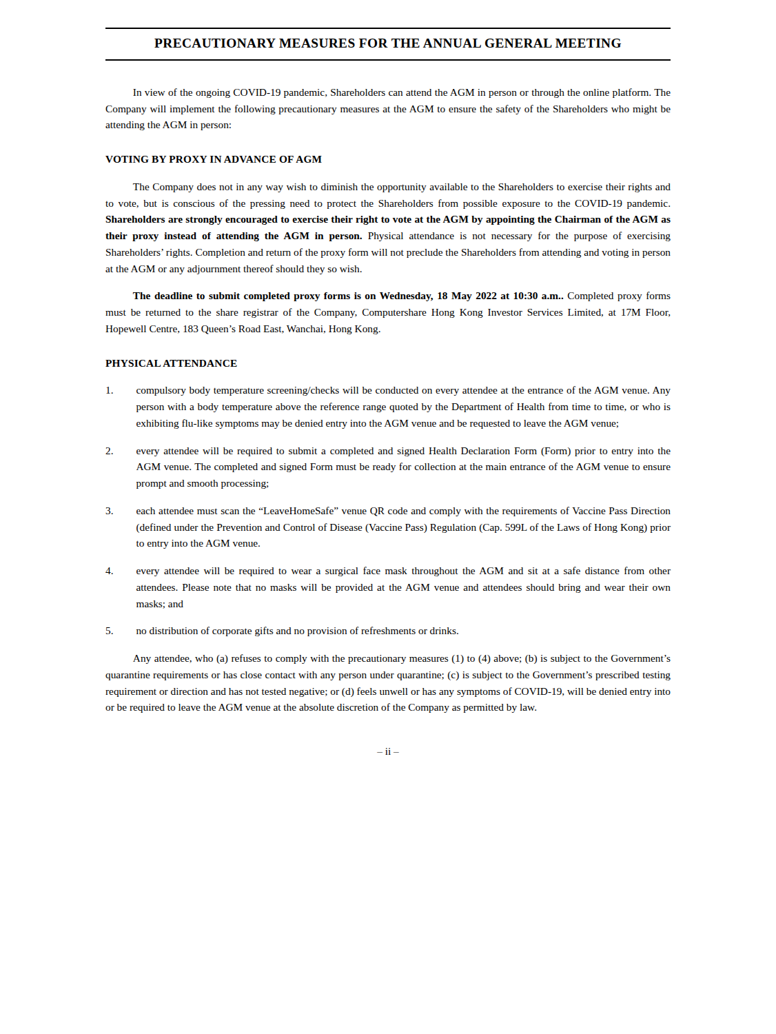Precautionary Measures for the Annual General Meeting
In view of the ongoing COVID-19 pandemic, Shareholders can attend the AGM in person or through the online platform. The Company will implement the following precautionary measures at the AGM to ensure the safety of the Shareholders who might be attending the AGM in person:
Voting by Proxy in Advance of AGM
The Company does not in any way wish to diminish the opportunity available to the Shareholders to exercise their rights and to vote, but is conscious of the pressing need to protect the Shareholders from possible exposure to the COVID-19 pandemic. Shareholders are strongly encouraged to exercise their right to vote at the AGM by appointing the Chairman of the AGM as their proxy instead of attending the AGM in person. Physical attendance is not necessary for the purpose of exercising Shareholders’ rights. Completion and return of the proxy form will not preclude the Shareholders from attending and voting in person at the AGM or any adjournment thereof should they so wish.
The deadline to submit completed proxy forms is on Wednesday, 18 May 2022 at 10:30 a.m.. Completed proxy forms must be returned to the share registrar of the Company, Computershare Hong Kong Investor Services Limited, at 17M Floor, Hopewell Centre, 183 Queen’s Road East, Wanchai, Hong Kong.
Physical Attendance
compulsory body temperature screening/checks will be conducted on every attendee at the entrance of the AGM venue. Any person with a body temperature above the reference range quoted by the Department of Health from time to time, or who is exhibiting flu-like symptoms may be denied entry into the AGM venue and be requested to leave the AGM venue;
every attendee will be required to submit a completed and signed Health Declaration Form (Form) prior to entry into the AGM venue. The completed and signed Form must be ready for collection at the main entrance of the AGM venue to ensure prompt and smooth processing;
each attendee must scan the “LeaveHomeSafe” venue QR code and comply with the requirements of Vaccine Pass Direction (defined under the Prevention and Control of Disease (Vaccine Pass) Regulation (Cap. 599L of the Laws of Hong Kong) prior to entry into the AGM venue.
every attendee will be required to wear a surgical face mask throughout the AGM and sit at a safe distance from other attendees. Please note that no masks will be provided at the AGM venue and attendees should bring and wear their own masks; and
no distribution of corporate gifts and no provision of refreshments or drinks.
Any attendee, who (a) refuses to comply with the precautionary measures (1) to (4) above; (b) is subject to the Government’s quarantine requirements or has close contact with any person under quarantine; (c) is subject to the Government’s prescribed testing requirement or direction and has not tested negative; or (d) feels unwell or has any symptoms of COVID-19, will be denied entry into or be required to leave the AGM venue at the absolute discretion of the Company as permitted by law.
– ii –